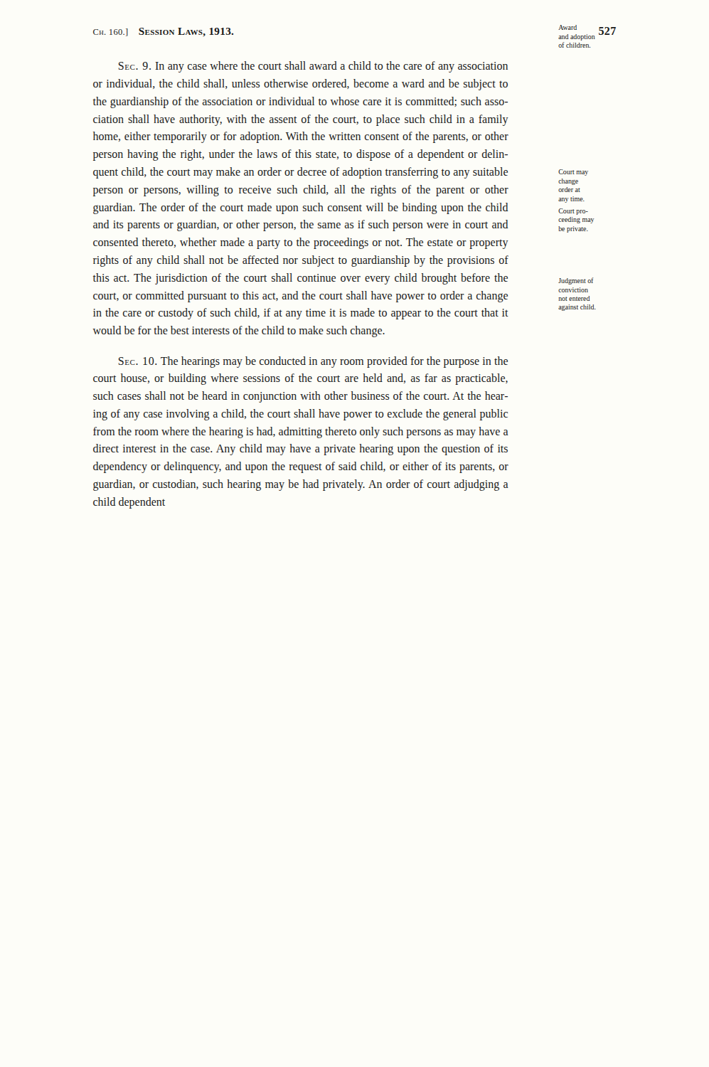Ch. 160.] Session Laws, 1913. 527
Award
and adoption
of children. Court may
change
order at
any time. Court pro-
ceeding may
be private. Judgment of
conviction
not entered
against child.
Sec. 9. In any case where the court shall award a child to the care of any association or individual, the child shall, unless otherwise ordered, become a ward and be subject to the guardianship of the association or individual to whose care it is committed; such association shall have authority, with the assent of the court, to place such child in a family home, either temporarily or for adoption. With the written consent of the parents, or other person having the right, under the laws of this state, to dispose of a dependent or delinquent child, the court may make an order or decree of adoption transferring to any suitable person or persons, willing to receive such child, all the rights of the parent or other guardian. The order of the court made upon such consent will be binding upon the child and its parents or guardian, or other person, the same as if such person were in court and consented thereto, whether made a party to the proceedings or not. The estate or property rights of any child shall not be affected nor subject to guardianship by the provisions of this act. The jurisdiction of the court shall continue over every child brought before the court, or committed pursuant to this act, and the court shall have power to order a change in the care or custody of such child, if at any time it is made to appear to the court that it would be for the best interests of the child to make such change.
Sec. 10. The hearings may be conducted in any room provided for the purpose in the court house, or building where sessions of the court are held and, as far as practicable, such cases shall not be heard in conjunction with other business of the court. At the hearing of any case involving a child, the court shall have power to exclude the general public from the room where the hearing is had, admitting thereto only such persons as may have a direct interest in the case. Any child may have a private hearing upon the question of its dependency or delinquency, and upon the request of said child, or either of its parents, or guardian, or custodian, such hearing may be had privately. An order of court adjudging a child dependent